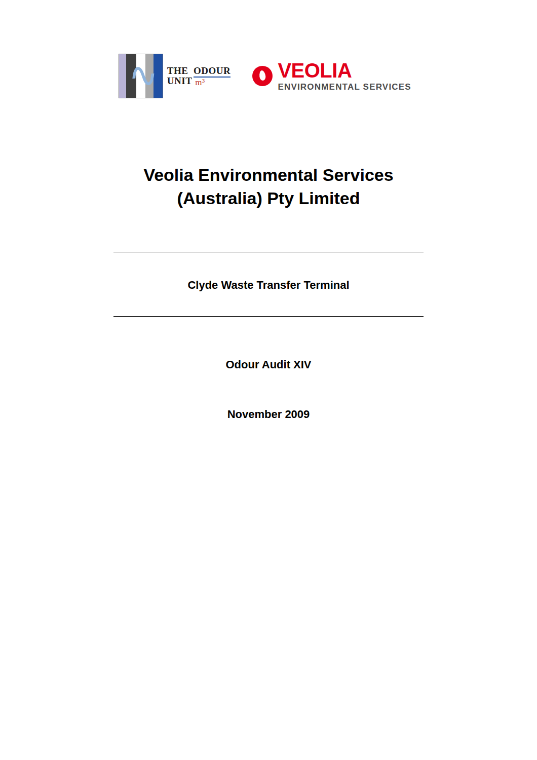∿
THE ODOUR
UNIT m³
VEOLIA ENVIRONMENTAL SERVICES
Veolia Environmental Services
(Australia) Pty Limited
Clyde Waste Transfer Terminal
Odour Audit XIV
November 2009